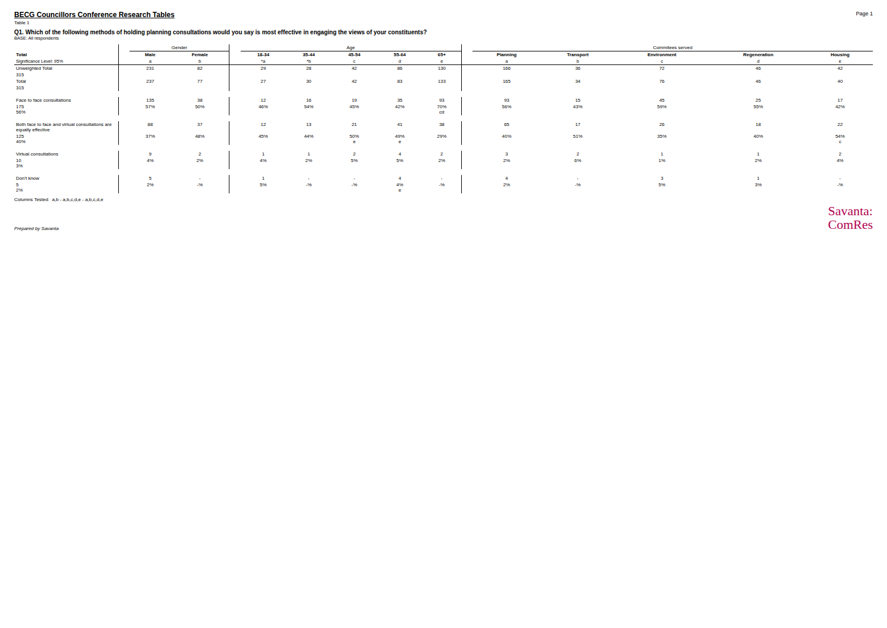Page 1
BECG Councillors Conference Research Tables
Table 1
Q1. Which of the following methods of holding planning consultations would you say is most effective in engaging the views of your constituents?
BASE: All respondents
| | | Gender | | Age | | Commitees served |
| --- | --- | --- | --- | --- | --- | --- |
| Total | | Male | Female | | 18-34 | 35-44 | 45-54 | 55-64 | 65+ | | Planning | Transport | Environment | Regeneration | Housing |
| Significance Level: 95% | | a | b | | *a | *b | c | d | e | | a | b | c | d | e |
| Unweighted Total | | 231 | 82 | | 29 | 28 | 42 | 86 | 130 | | 166 | 36 | 72 | 46 | 42 |
| 315 | | | | | | | | | | | | | | | |
| Total | | 237 | 77 | | 27 | 30 | 42 | 83 | 133 | | 165 | 34 | 76 | 46 | 40 |
| 315 | | | | | | | | | | | | | | | |
| Face to face consultations | | 135 | 38 | | 12 | 16 | 19 | 35 | 93 | | 93 | 15 | 45 | 25 | 17 |
| 175 56% | | 57% | 50% | | 46% | 54% | 45% | 42% | 70% cd | | 56% | 43% | 59% | 55% | 42% |
| Both face to face and virtual consultations are equally effective | | 88 | 37 | | 12 | 13 | 21 | 41 | 38 | | 65 | 17 | 26 | 18 | 22 |
| 125 40% | | 37% | 48% | | 45% | 44% | 50% e | 49% e | 29% | | 40% | 51% | 35% | 40% | 54% c |
| Virtual consultations | | 9 | 2 | | 1 | 1 | 2 | 4 | 2 | | 3 | 2 | 1 | 1 | 2 |
| 10 3% | | 4% | 2% | | 4% | 2% | 5% | 5% | 2% | | 2% | 6% | 1% | 2% | 4% |
| Don't know | | 5 | - | | 1 | - | - | 4 | - | | 4 | - | 3 | 1 | - |
| 5 2% | | 2% | -% | | 5% | -% | -% | 4% e | -% | | 2% | -% | 5% | 3% | -% |
Columns Tested: a,b - a,b,c,d,e - a,b,c,d,e
Prepared by Savanta
Savanta:
ComRes